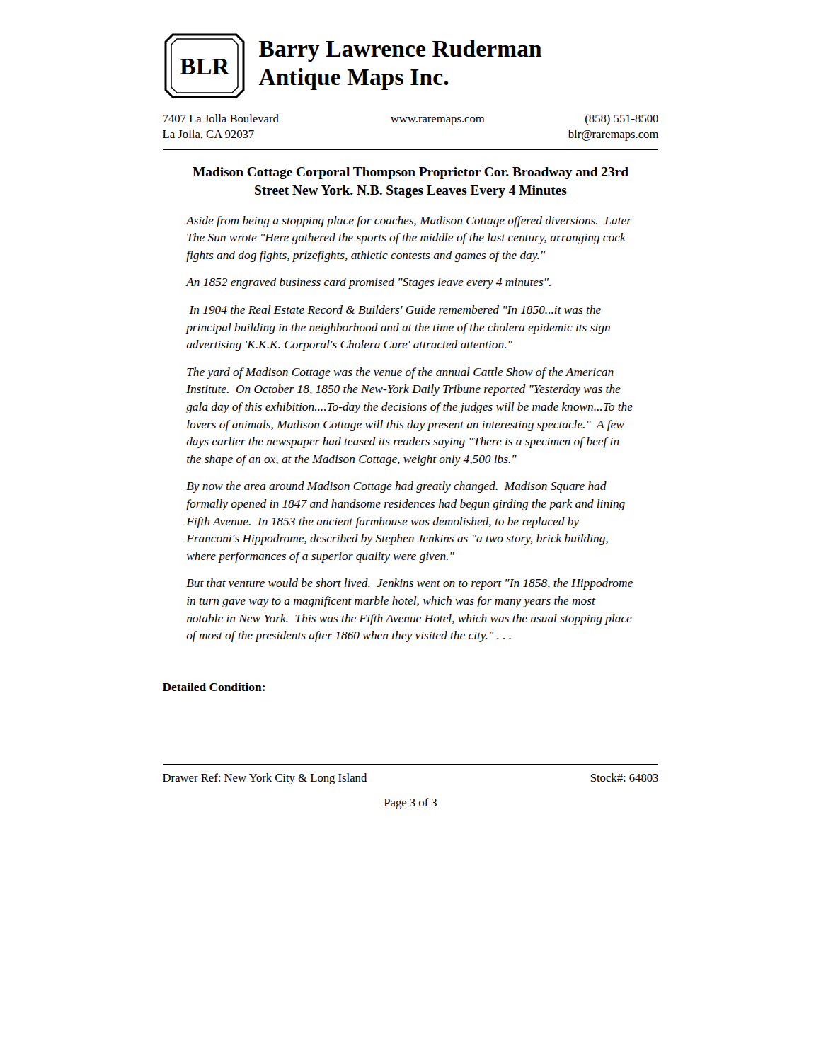BLR
Barry Lawrence Ruderman
Antique Maps Inc.
7407 La Jolla Boulevard
La Jolla, CA 92037
www.raremaps.com
(858) 551-8500
blr@raremaps.com
Madison Cottage Corporal Thompson Proprietor Cor. Broadway and 23rd Street New York. N.B. Stages Leaves Every 4 Minutes
Aside from being a stopping place for coaches, Madison Cottage offered diversions. Later The Sun wrote "Here gathered the sports of the middle of the last century, arranging cock fights and dog fights, prizefights, athletic contests and games of the day."
An 1852 engraved business card promised "Stages leave every 4 minutes".
In 1904 the Real Estate Record & Builders' Guide remembered "In 1850...it was the principal building in the neighborhood and at the time of the cholera epidemic its sign advertising 'K.K.K. Corporal's Cholera Cure' attracted attention."
The yard of Madison Cottage was the venue of the annual Cattle Show of the American Institute. On October 18, 1850 the New-York Daily Tribune reported "Yesterday was the gala day of this exhibition....To-day the decisions of the judges will be made known...To the lovers of animals, Madison Cottage will this day present an interesting spectacle." A few days earlier the newspaper had teased its readers saying "There is a specimen of beef in the shape of an ox, at the Madison Cottage, weight only 4,500 lbs."
By now the area around Madison Cottage had greatly changed. Madison Square had formally opened in 1847 and handsome residences had begun girding the park and lining Fifth Avenue. In 1853 the ancient farmhouse was demolished, to be replaced by Franconi's Hippodrome, described by Stephen Jenkins as "a two story, brick building, where performances of a superior quality were given."
But that venture would be short lived. Jenkins went on to report "In 1858, the Hippodrome in turn gave way to a magnificent marble hotel, which was for many years the most notable in New York. This was the Fifth Avenue Hotel, which was the usual stopping place of most of the presidents after 1860 when they visited the city." . . .
Detailed Condition:
Drawer Ref: New York City & Long Island
Stock#: 64803
Page 3 of 3